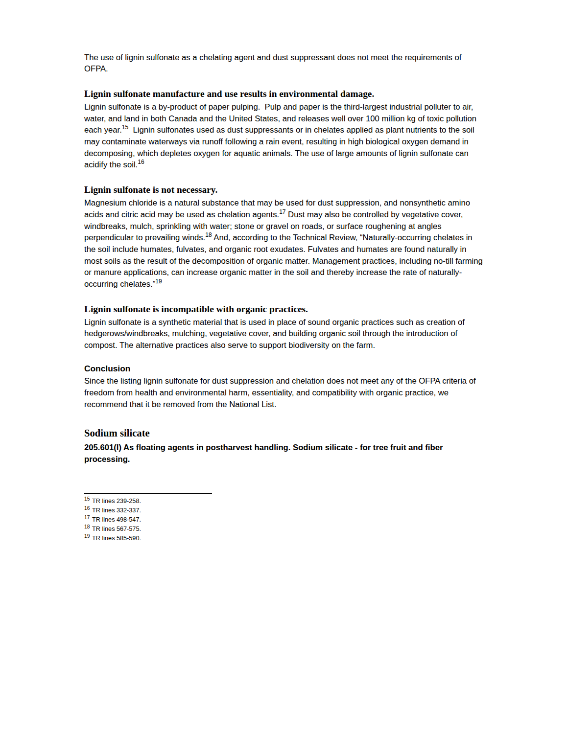The use of lignin sulfonate as a chelating agent and dust suppressant does not meet the requirements of OFPA.
Lignin sulfonate manufacture and use results in environmental damage.
Lignin sulfonate is a by-product of paper pulping. Pulp and paper is the third-largest industrial polluter to air, water, and land in both Canada and the United States, and releases well over 100 million kg of toxic pollution each year.15 Lignin sulfonates used as dust suppressants or in chelates applied as plant nutrients to the soil may contaminate waterways via runoff following a rain event, resulting in high biological oxygen demand in decomposing, which depletes oxygen for aquatic animals. The use of large amounts of lignin sulfonate can acidify the soil.16
Lignin sulfonate is not necessary.
Magnesium chloride is a natural substance that may be used for dust suppression, and nonsynthetic amino acids and citric acid may be used as chelation agents.17 Dust may also be controlled by vegetative cover, windbreaks, mulch, sprinkling with water; stone or gravel on roads, or surface roughening at angles perpendicular to prevailing winds.18 And, according to the Technical Review, “Naturally-occurring chelates in the soil include humates, fulvates, and organic root exudates. Fulvates and humates are found naturally in most soils as the result of the decomposition of organic matter. Management practices, including no-till farming or manure applications, can increase organic matter in the soil and thereby increase the rate of naturally-occurring chelates.”19
Lignin sulfonate is incompatible with organic practices.
Lignin sulfonate is a synthetic material that is used in place of sound organic practices such as creation of hedgerows/windbreaks, mulching, vegetative cover, and building organic soil through the introduction of compost. The alternative practices also serve to support biodiversity on the farm.
Conclusion
Since the listing lignin sulfonate for dust suppression and chelation does not meet any of the OFPA criteria of freedom from health and environmental harm, essentiality, and compatibility with organic practice, we recommend that it be removed from the National List.
Sodium silicate
205.601(l) As floating agents in postharvest handling. Sodium silicate - for tree fruit and fiber processing.
15 TR lines 239-258.
16 TR lines 332-337.
17 TR lines 498-547.
18 TR lines 567-575.
19 TR lines 585-590.